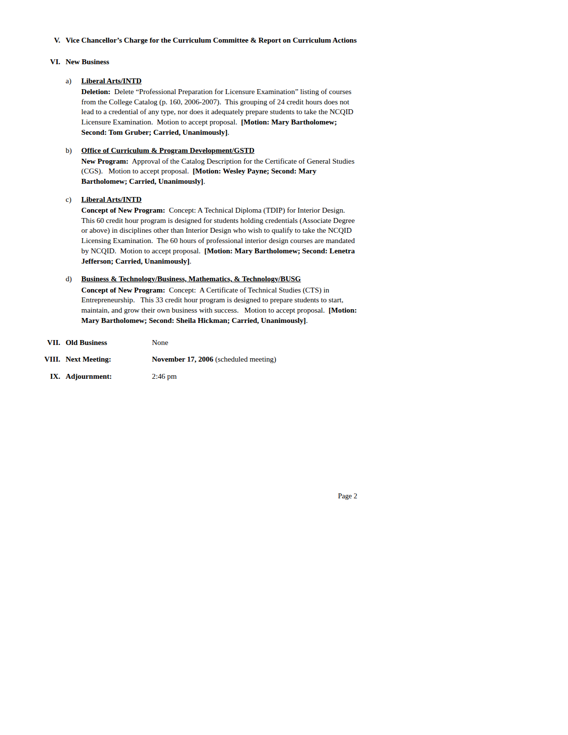V.
Vice Chancellor’s Charge for the Curriculum Committee & Report on Curriculum Actions
VI.
New Business
a)
Liberal Arts/INTD Deletion: Delete “Professional Preparation for Licensure Examination” listing of courses from the College Catalog (p. 160, 2006-2007). This grouping of 24 credit hours does not lead to a credential of any type, nor does it adequately prepare students to take the NCQID Licensure Examination. Motion to accept proposal. [Motion: Mary Bartholomew; Second: Tom Gruber; Carried, Unanimously].
b)
Office of Curriculum & Program Development/GSTD New Program: Approval of the Catalog Description for the Certificate of General Studies (CGS). Motion to accept proposal. [Motion: Wesley Payne; Second: Mary Bartholomew; Carried, Unanimously].
c)
Liberal Arts/INTD Concept of New Program: Concept: A Technical Diploma (TDIP) for Interior Design. This 60 credit hour program is designed for students holding credentials (Associate Degree or above) in disciplines other than Interior Design who wish to qualify to take the NCQID Licensing Examination. The 60 hours of professional interior design courses are mandated by NCQID. Motion to accept proposal. [Motion: Mary Bartholomew; Second: Lenetra Jefferson; Carried, Unanimously].
d)
Business & Technology/Business, Mathematics, & Technology/BUSG Concept of New Program: Concept: A Certificate of Technical Studies (CTS) in Entrepreneurship. This 33 credit hour program is designed to prepare students to start, maintain, and grow their own business with success. Motion to accept proposal. [Motion: Mary Bartholomew; Second: Sheila Hickman; Carried, Unanimously].
VII.
Old Business
None
VIII.
Next Meeting:
November 17, 2006 (scheduled meeting)
IX.
Adjournment:
2:46 pm
Page 2